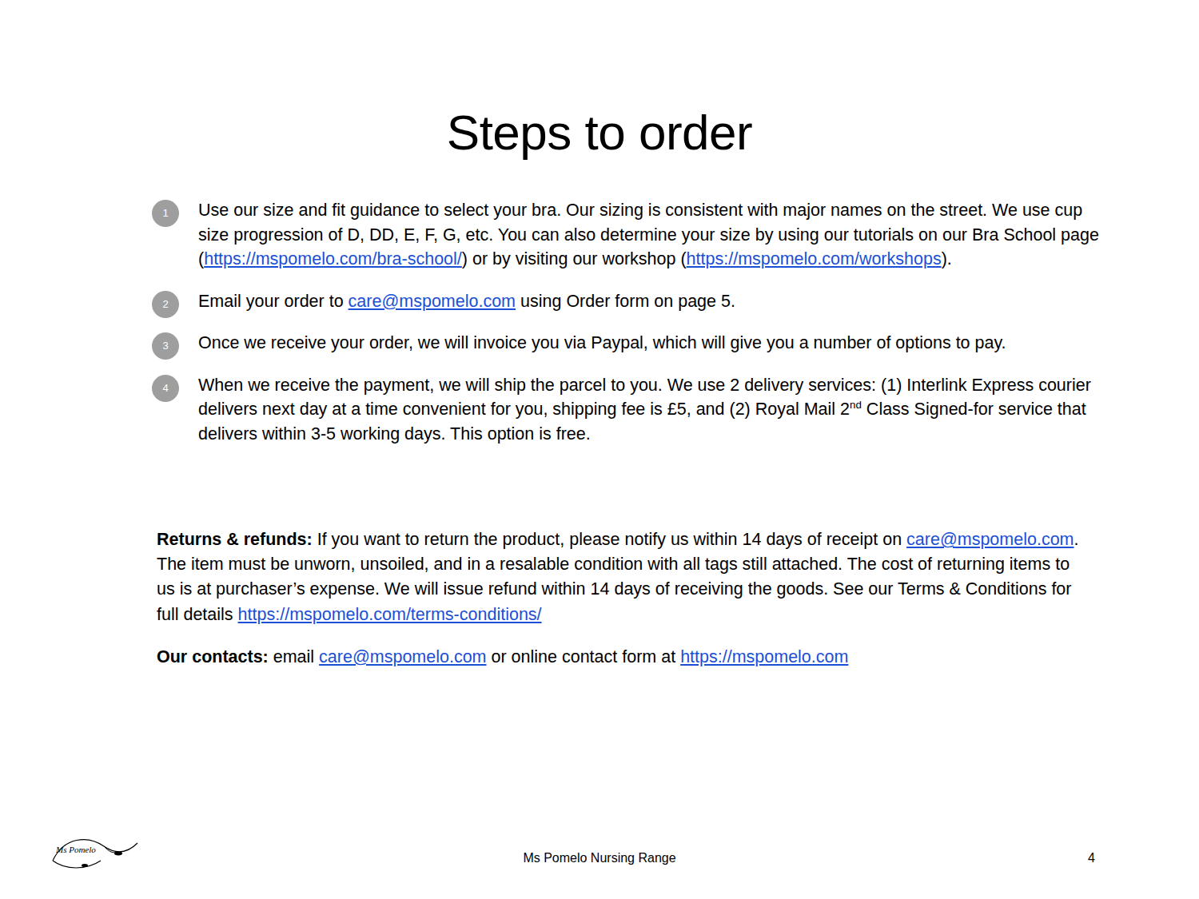Steps to order
1 Use our size and fit guidance to select your bra. Our sizing is consistent with major names on the street. We use cup size progression of D, DD, E, F, G, etc. You can also determine your size by using our tutorials on our Bra School page (https://mspomelo.com/bra-school/) or by visiting our workshop (https://mspomelo.com/workshops).
2 Email your order to care@mspomelo.com using Order form on page 5.
3 Once we receive your order, we will invoice you via Paypal, which will give you a number of options to pay.
4 When we receive the payment, we will ship the parcel to you. We use 2 delivery services: (1) Interlink Express courier delivers next day at a time convenient for you, shipping fee is £5, and (2) Royal Mail 2nd Class Signed-for service that delivers within 3-5 working days. This option is free.
Returns & refunds: If you want to return the product, please notify us within 14 days of receipt on care@mspomelo.com. The item must be unworn, unsoiled, and in a resalable condition with all tags still attached. The cost of returning items to us is at purchaser’s expense. We will issue refund within 14 days of receiving the goods. See our Terms & Conditions for full details https://mspomelo.com/terms-conditions/
Our contacts: email care@mspomelo.com or online contact form at https://mspomelo.com
Ms Pomelo
Ms Pomelo Nursing Range
4